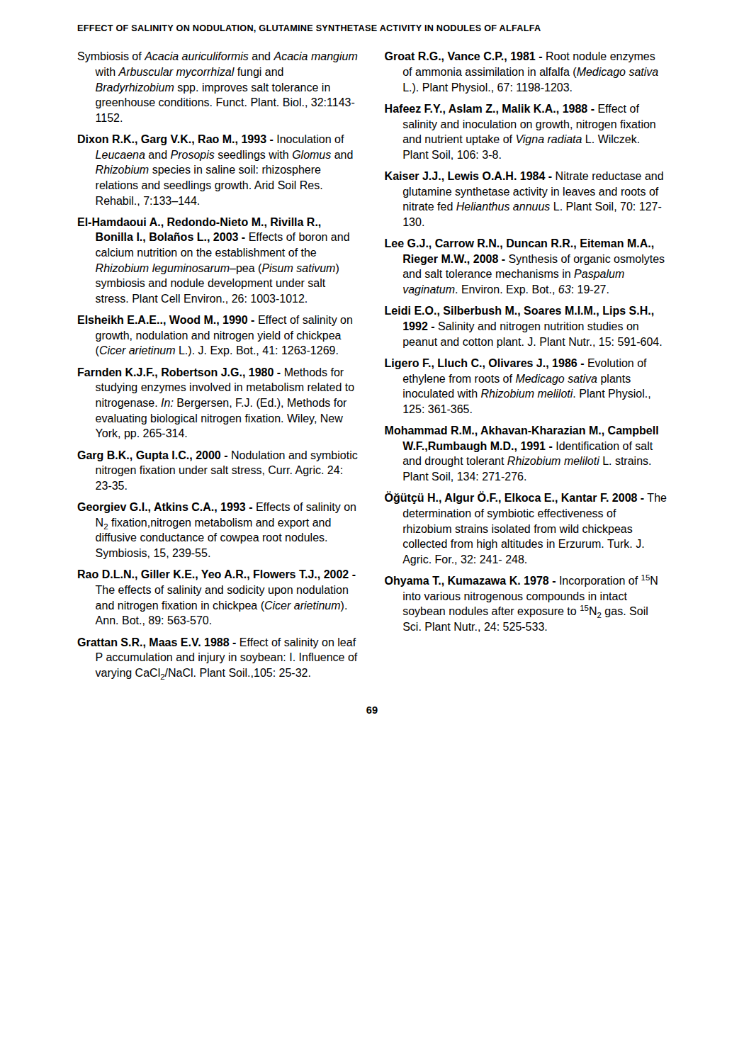EFFECT OF SALINITY ON NODULATION, GLUTAMINE SYNTHETASE ACTIVITY IN NODULES OF ALFALFA
Symbiosis of Acacia auriculiformis and Acacia mangium with Arbuscular mycorrhizal fungi and Bradyrhizobium spp. improves salt tolerance in greenhouse conditions. Funct. Plant. Biol., 32:1143-1152.
Dixon R.K., Garg V.K., Rao M., 1993 - Inoculation of Leucaena and Prosopis seedlings with Glomus and Rhizobium species in saline soil: rhizosphere relations and seedlings growth. Arid Soil Res. Rehabil., 7:133–144.
El-Hamdaoui A., Redondo-Nieto M., Rivilla R., Bonilla I., Bolaños L., 2003 - Effects of boron and calcium nutrition on the establishment of the Rhizobium leguminosarum–pea (Pisum sativum) symbiosis and nodule development under salt stress. Plant Cell Environ., 26: 1003-1012.
Elsheikh E.A.E.., Wood M., 1990 - Effect of salinity on growth, nodulation and nitrogen yield of chickpea (Cicer arietinum L.). J. Exp. Bot., 41: 1263-1269.
Farnden K.J.F., Robertson J.G., 1980 - Methods for studying enzymes involved in metabolism related to nitrogenase. In: Bergersen, F.J. (Ed.), Methods for evaluating biological nitrogen fixation. Wiley, New York, pp. 265-314.
Garg B.K., Gupta I.C., 2000 - Nodulation and symbiotic nitrogen fixation under salt stress, Curr. Agric. 24: 23-35.
Georgiev G.I., Atkins C.A., 1993 - Effects of salinity on N2 fixation,nitrogen metabolism and export and diffusive conductance of cowpea root nodules. Symbiosis, 15, 239-55.
Rao D.L.N., Giller K.E., Yeo A.R., Flowers T.J., 2002 - The effects of salinity and sodicity upon nodulation and nitrogen fixation in chickpea (Cicer arietinum). Ann. Bot., 89: 563-570.
Grattan S.R., Maas E.V. 1988 - Effect of salinity on leaf P accumulation and injury in soybean: I. Influence of varying CaCl2/NaCl. Plant Soil.,105: 25-32.
Groat R.G., Vance C.P., 1981 - Root nodule enzymes of ammonia assimilation in alfalfa (Medicago sativa L.). Plant Physiol., 67: 1198-1203.
Hafeez F.Y., Aslam Z., Malik K.A., 1988 - Effect of salinity and inoculation on growth, nitrogen fixation and nutrient uptake of Vigna radiata L. Wilczek. Plant Soil, 106: 3-8.
Kaiser J.J., Lewis O.A.H. 1984 - Nitrate reductase and glutamine synthetase activity in leaves and roots of nitrate fed Helianthus annuus L. Plant Soil, 70: 127-130.
Lee G.J., Carrow R.N., Duncan R.R., Eiteman M.A., Rieger M.W., 2008 - Synthesis of organic osmolytes and salt tolerance mechanisms in Paspalum vaginatum. Environ. Exp. Bot., 63: 19-27.
Leidi E.O., Silberbush M., Soares M.I.M., Lips S.H., 1992 - Salinity and nitrogen nutrition studies on peanut and cotton plant. J. Plant Nutr., 15: 591-604.
Ligero F., Lluch C., Olivares J., 1986 - Evolution of ethylene from roots of Medicago sativa plants inoculated with Rhizobium meliloti. Plant Physiol., 125: 361-365.
Mohammad R.M., Akhavan-Kharazian M., Campbell W.F.,Rumbaugh M.D., 1991 - Identification of salt and drought tolerant Rhizobium meliloti L. strains. Plant Soil, 134: 271-276.
Öğütçü H., Algur Ö.F., Elkoca E., Kantar F. 2008 - The determination of symbiotic effectiveness of rhizobium strains isolated from wild chickpeas collected from high altitudes in Erzurum. Turk. J. Agric. For., 32: 241- 248.
Ohyama T., Kumazawa K. 1978 - Incorporation of 15N into various nitrogenous compounds in intact soybean nodules after exposure to 15N2 gas. Soil Sci. Plant Nutr., 24: 525-533.
69